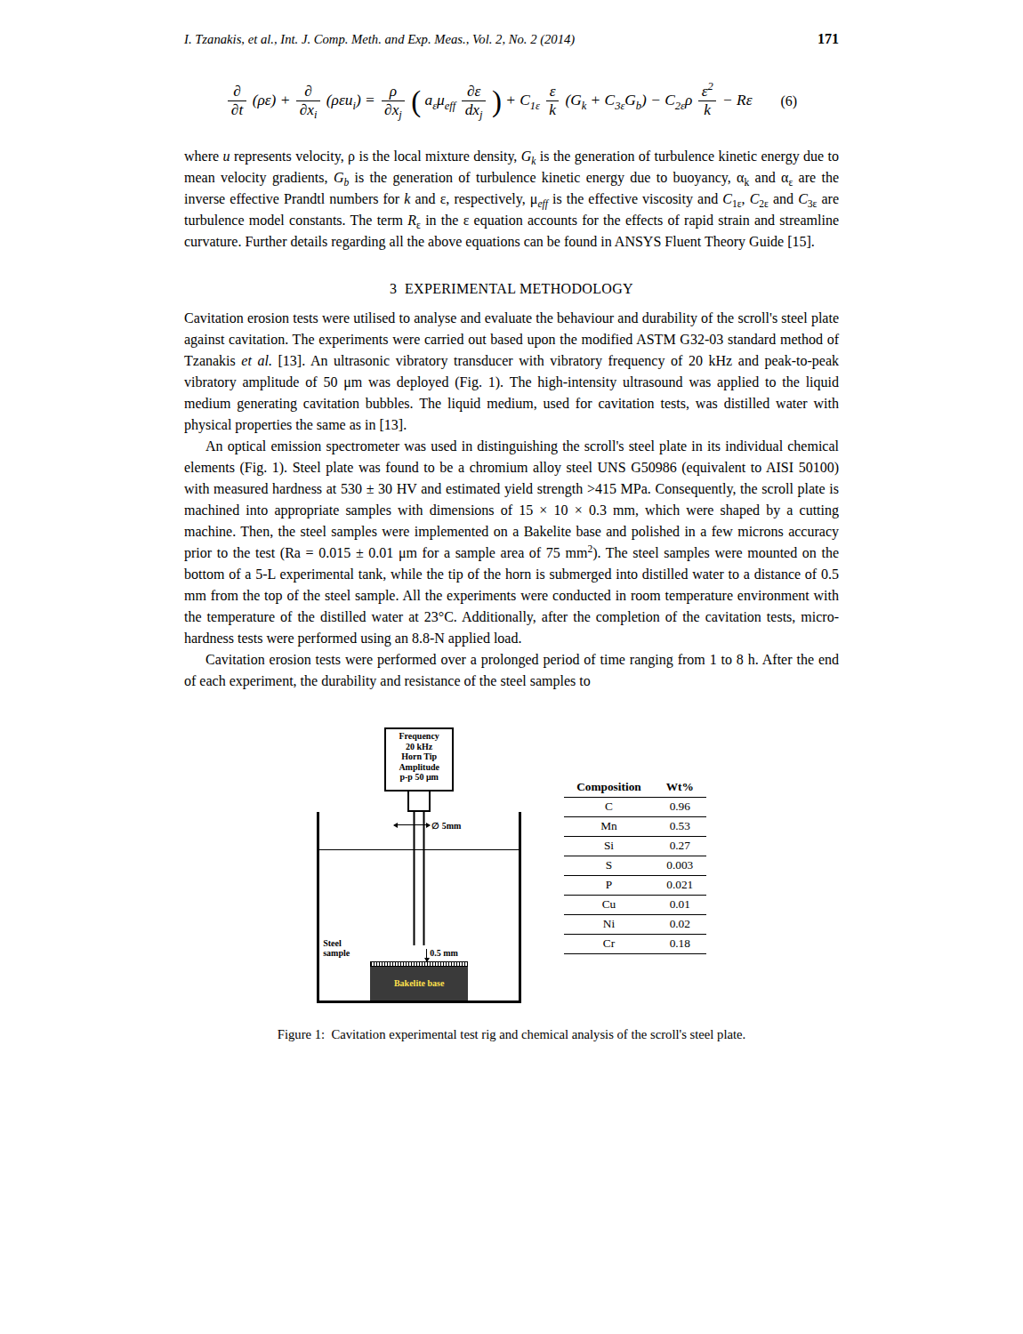I. Tzanakis, et al., Int. J. Comp. Meth. and Exp. Meas., Vol. 2, No. 2 (2014) 171
∂∂t (ρε) + ∂∂xi (ρεui) = ρ∂xj ( aεμeff ∂ε dxj ) + C1ε εk (Gk + C3εGb) − C2ερ ε2 k − Rε (6)
where u represents velocity, ρ is the local mixture density, Gk is the generation of turbulence kinetic energy due to mean velocity gradients, Gb is the generation of turbulence kinetic energy due to buoyancy, αk and αε are the inverse effective Prandtl numbers for k and ε, respectively, μeff is the effective viscosity and C1ε, C2ε and C3ε are turbulence model constants. The term Rε in the ε equation accounts for the effects of rapid strain and streamline curvature. Further details regarding all the above equations can be found in ANSYS Fluent Theory Guide [15].
3 EXPERIMENTAL METHODOLOGY
Cavitation erosion tests were utilised to analyse and evaluate the behaviour and durability of the scroll's steel plate against cavitation. The experiments were carried out based upon the modified ASTM G32-03 standard method of Tzanakis et al. [13]. An ultrasonic vibratory transducer with vibratory frequency of 20 kHz and peak-to-peak vibratory amplitude of 50 μm was deployed (Fig. 1). The high-intensity ultrasound was applied to the liquid medium generating cavitation bubbles. The liquid medium, used for cavitation tests, was distilled water with physical properties the same as in [13].
An optical emission spectrometer was used in distinguishing the scroll's steel plate in its individual chemical elements (Fig. 1). Steel plate was found to be a chromium alloy steel UNS G50986 (equivalent to AISI 50100) with measured hardness at 530 ± 30 HV and estimated yield strength >415 MPa. Consequently, the scroll plate is machined into appropriate samples with dimensions of 15 × 10 × 0.3 mm, which were shaped by a cutting machine. Then, the steel samples were implemented on a Bakelite base and polished in a few microns accuracy prior to the test (Ra = 0.015 ± 0.01 μm for a sample area of 75 mm2). The steel samples were mounted on the bottom of a 5-L experimental tank, while the tip of the horn is submerged into distilled water to a distance of 0.5 mm from the top of the steel sample. All the experiments were conducted in room temperature environment with the temperature of the distilled water at 23°C. Additionally, after the completion of the cavitation tests, micro-hardness tests were performed using an 8.8-N applied load.
Cavitation erosion tests were performed over a prolonged period of time ranging from 1 to 8 h. After the end of each experiment, the durability and resistance of the steel samples to
Frequency
20 kHz
Horn Tip
Amplitude
p-p 50 μm
∅ 5mm
Steel
sample
0.5 mm
Bakelite base
| Composition | Wt% |
| --- | --- |
| C | 0.96 |
| Mn | 0.53 |
| Si | 0.27 |
| S | 0.003 |
| P | 0.021 |
| Cu | 0.01 |
| Ni | 0.02 |
| Cr | 0.18 |
Figure 1: Cavitation experimental test rig and chemical analysis of the scroll's steel plate.